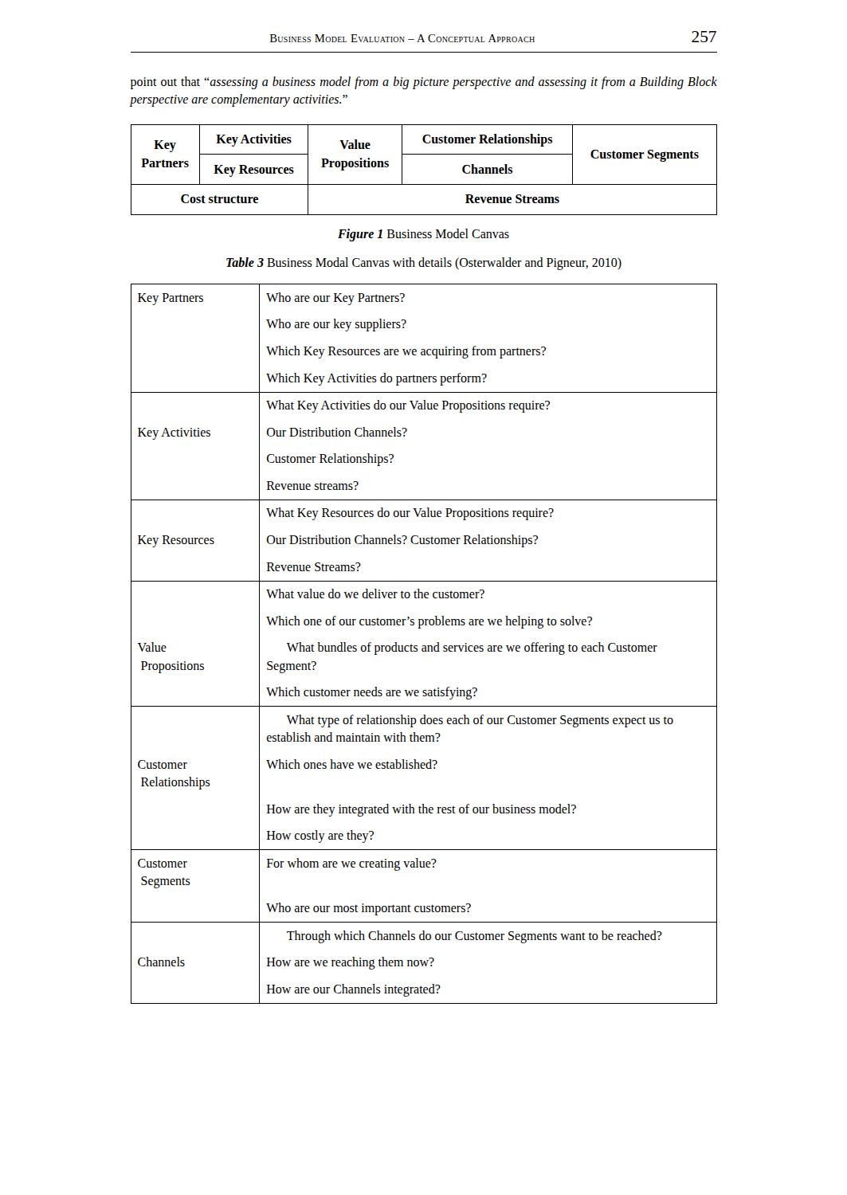Business Model Evaluation – A Conceptual Approach 257
point out that “assessing a business model from a big picture perspective and assessing it from a Building Block perspective are complementary activities.”
| Key Partners | Key Activities Key Resources | Value Propositions | Customer Relationships Channels | Customer Segments |
| Cost structure | Revenue Streams |
Figure 1 Business Model Canvas
Table 3 Business Modal Canvas with details (Osterwalder and Pigneur, 2010)
| Key Partners | Who are our Key Partners? |
| | Who are our key suppliers? |
| | Which Key Resources are we acquiring from partners? |
| | Which Key Activities do partners perform? |
| | What Key Activities do our Value Propositions require? |
| Key Activities | Our Distribution Channels? |
| | Customer Relationships? |
| | Revenue streams? |
| | What Key Resources do our Value Propositions require? |
| Key Resources | Our Distribution Channels? Customer Relationships? |
| | Revenue Streams? |
| | What value do we deliver to the customer? |
| | Which one of our customer’s problems are we helping to solve? |
| Value Propositions | What bundles of products and services are we offering to each Customer Segment? |
| | Which customer needs are we satisfying? |
| | What type of relationship does each of our Customer Segments expect us to establish and maintain with them? |
| Customer Relationships | Which ones have we established? |
| | How are they integrated with the rest of our business model? |
| | How costly are they? |
| Customer Segments | For whom are we creating value? |
| | Who are our most important customers? |
| | Through which Channels do our Customer Segments want to be reached? |
| Channels | How are we reaching them now? |
| | How are our Channels integrated? |